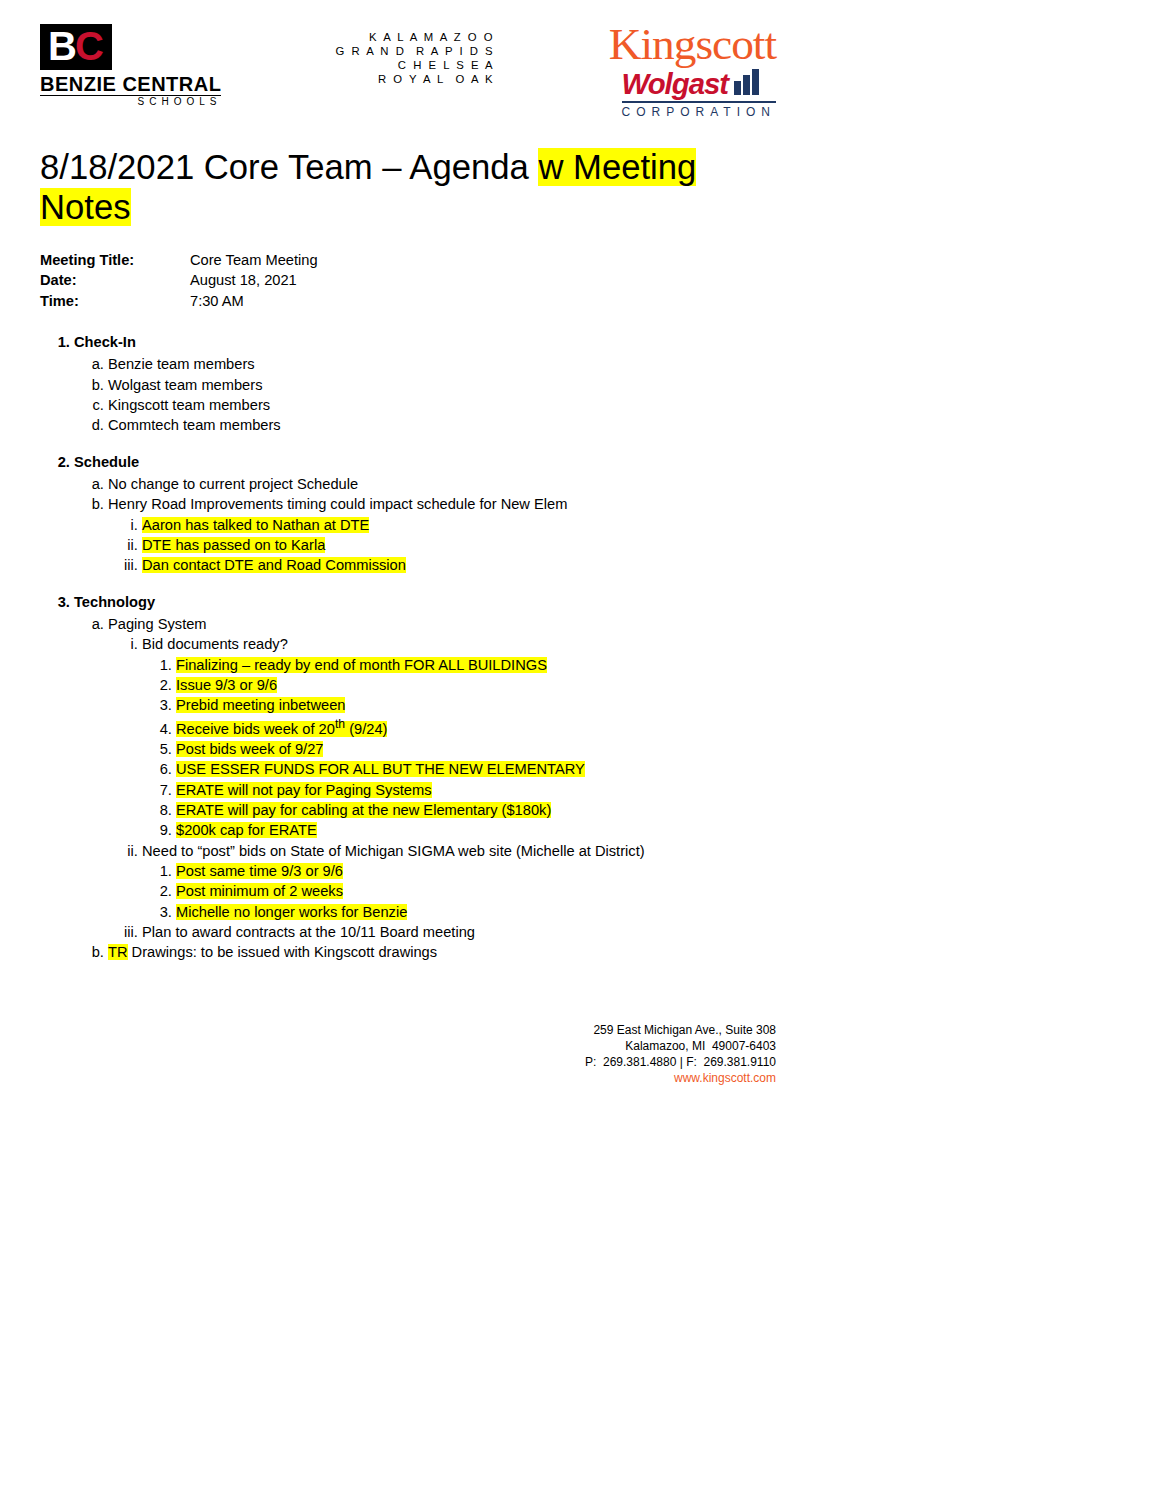BC
BENZIE CENTRAL
SCHOOLS
K A L A M A Z O O
G R A N D R A P I D S
C H E L S E A
R O Y A L O A K
Kingscott
Wolgast
CORPORATION
8/18/2021 Core Team – Agenda w Meeting Notes
| Meeting Title: | Core Team Meeting |
| Date: | August 18, 2021 |
| Time: | 7:30 AM |
Check-In
Benzie team members
Wolgast team members
Kingscott team members
Commtech team members
Schedule
No change to current project Schedule
Henry Road Improvements timing could impact schedule for New Elem
Aaron has talked to Nathan at DTE
DTE has passed on to Karla
Dan contact DTE and Road Commission
Technology
Paging System
Bid documents ready?
Finalizing – ready by end of month FOR ALL BUILDINGS
Issue 9/3 or 9/6
Prebid meeting inbetween
Receive bids week of 20th (9/24)
Post bids week of 9/27
USE ESSER FUNDS FOR ALL BUT THE NEW ELEMENTARY
ERATE will not pay for Paging Systems
ERATE will pay for cabling at the new Elementary ($180k)
$200k cap for ERATE
Need to “post” bids on State of Michigan SIGMA web site (Michelle at District)
Post same time 9/3 or 9/6
Post minimum of 2 weeks
Michelle no longer works for Benzie
Plan to award contracts at the 10/11 Board meeting
TR Drawings: to be issued with Kingscott drawings
259 East Michigan Ave., Suite 308
Kalamazoo, MI 49007-6403
P: 269.381.4880 | F: 269.381.9110
www.kingscott.com